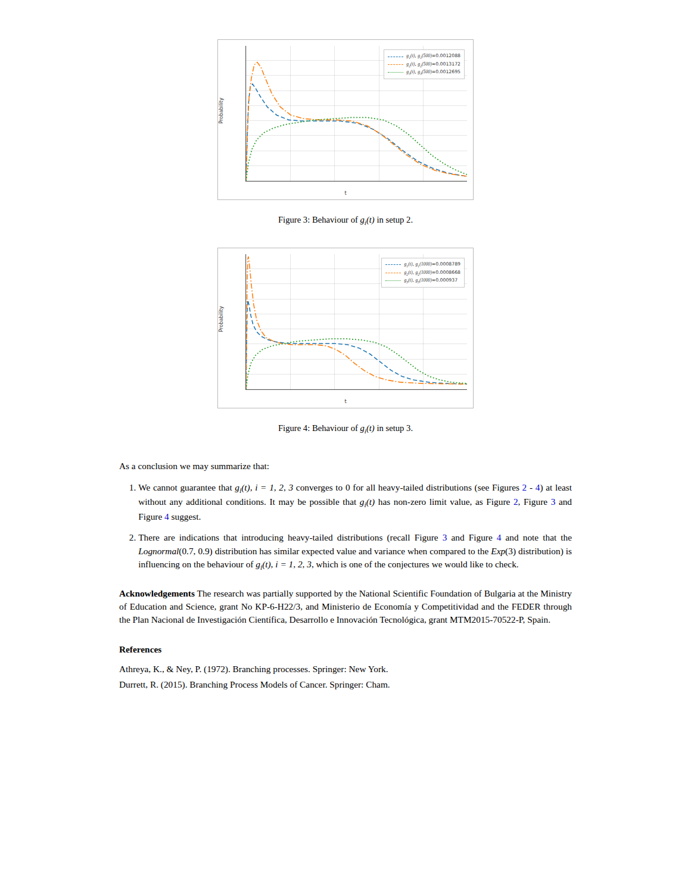Probability
0.000 0.005 0.010 0.015 0.020 0.025 0.030 0.035 0.040 0.045 0 100 200 300 400 500
t
g1(t), g1(500)=0.0012088
g2(t), g2(500)=0.0013172
g3(t), g3(500)=0.0012695
Figure 3: Behaviour of gi(t) in setup 2.
Probability
0.000 0.005 0.010 0.015 0.020 0.025 0.030 0.035 0.040 0.045 0 200 400 600 800 1000
t
g1(t), g1(1000)=0.0008789
g2(t), g2(1000)=0.0008668
g3(t), g3(1000)=0.000937
Figure 4: Behaviour of gi(t) in setup 3.
As a conclusion we may summarize that:
We cannot guarantee that gi(t), i = 1, 2, 3 converges to 0 for all heavy-tailed distributions (see Figures 2 - 4) at least without any additional conditions. It may be possible that gi(t) has non-zero limit value, as Figure 2, Figure 3 and Figure 4 suggest.
There are indications that introducing heavy-tailed distributions (recall Figure 3 and Figure 4 and note that the Lognormal(0.7, 0.9) distribution has similar expected value and variance when compared to the Exp(3) distribution) is influencing on the behaviour of gi(t), i = 1, 2, 3, which is one of the conjectures we would like to check.
Acknowledgements The research was partially supported by the National Scientific Foundation of Bulgaria at the Ministry of Education and Science, grant No KP-6-H22/3, and Ministerio de Economía y Competitividad and the FEDER through the Plan Nacional de Investigación Científica, Desarrollo e Innovación Tecnológica, grant MTM2015-70522-P, Spain.
References
Athreya, K., & Ney, P. (1972). Branching processes. Springer: New York.
Durrett, R. (2015). Branching Process Models of Cancer. Springer: Cham.